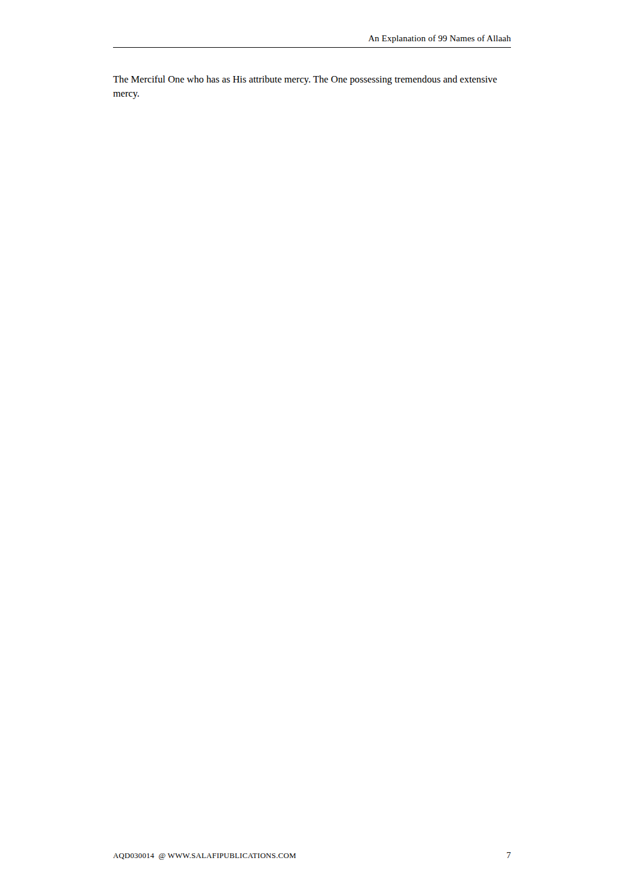An Explanation of 99 Names of Allaah
The Merciful One who has as His attribute mercy. The One possessing tremendous and extensive mercy.
AQD030014 @ WWW.SALAFIPUBLICATIONS.COM 7